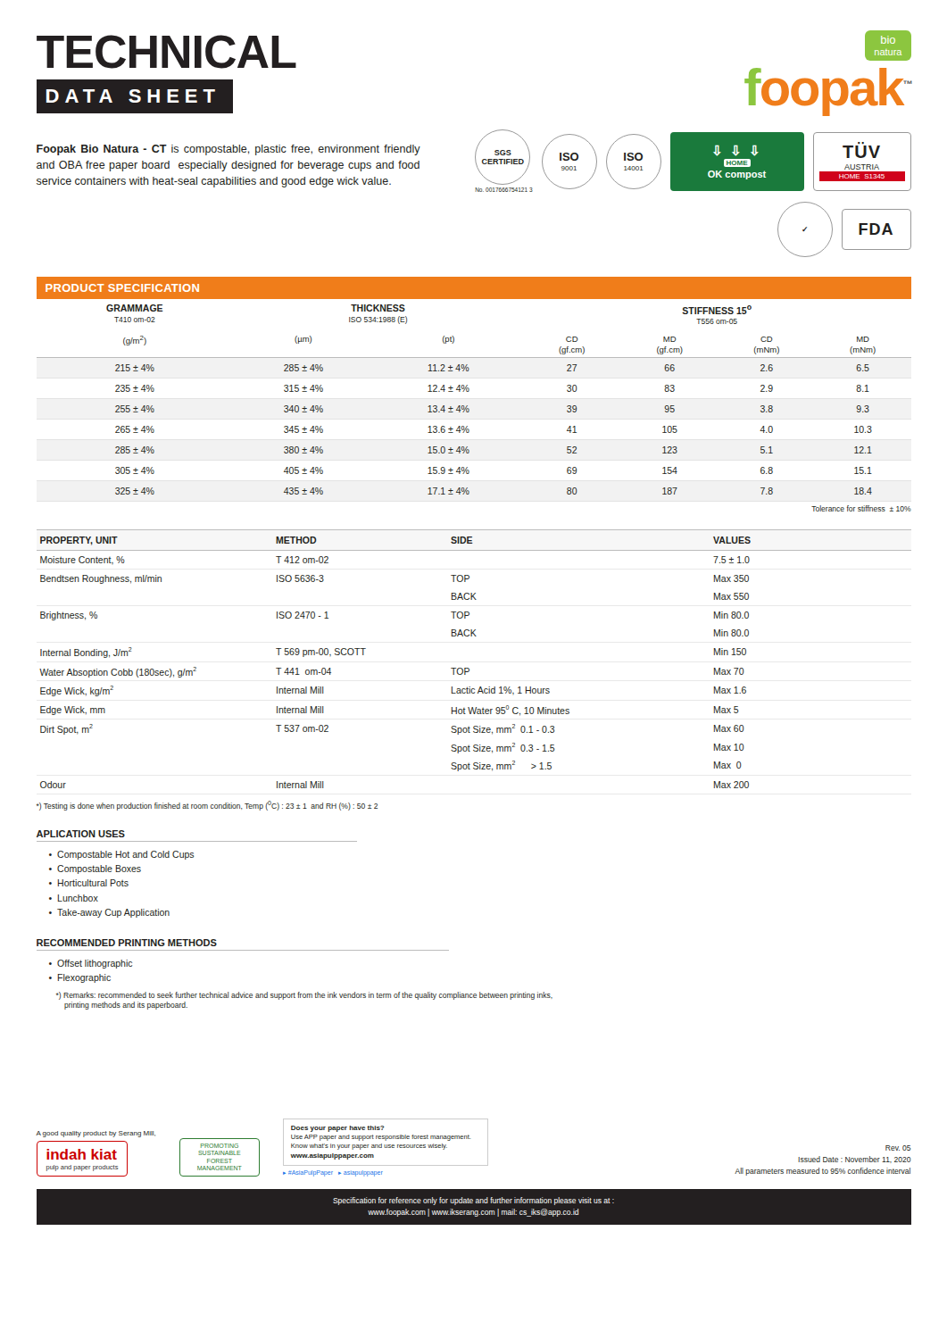TECHNICAL
DATA SHEET
bionatura
foopak™
Foopak Bio Natura - CT is compostable, plastic free, environment friendly and OBA free paper board especially designed for beverage cups and food service containers with heat-seal capabilities and good edge wick value.
SGS
CERTIFIED
No. 0017666754121 3
ISO 9001
ISO 14001
⇩ ⇩ ⇩
HOME
OK compost
TÜV
AUSTRIA
HOME S1345
✓
FDA
PRODUCT SPECIFICATION
| GRAMMAGE T410 om-02 | THICKNESS ISO 534:1988 (E) | STIFFNESS 15 o T556 om-05 |
| --- | --- | --- |
| (g/m 2 ) | (µm) | (pt) | CD (gf.cm) | MD (gf.cm) | CD (mNm) | MD (mNm) |
| 215 ± 4% | 285 ± 4% | 11.2 ± 4% | 27 | 66 | 2.6 | 6.5 |
| 235 ± 4% | 315 ± 4% | 12.4 ± 4% | 30 | 83 | 2.9 | 8.1 |
| 255 ± 4% | 340 ± 4% | 13.4 ± 4% | 39 | 95 | 3.8 | 9.3 |
| 265 ± 4% | 345 ± 4% | 13.6 ± 4% | 41 | 105 | 4.0 | 10.3 |
| 285 ± 4% | 380 ± 4% | 15.0 ± 4% | 52 | 123 | 5.1 | 12.1 |
| 305 ± 4% | 405 ± 4% | 15.9 ± 4% | 69 | 154 | 6.8 | 15.1 |
| 325 ± 4% | 435 ± 4% | 17.1 ± 4% | 80 | 187 | 7.8 | 18.4 |
Tolerance for stiffness ± 10%
| PROPERTY, UNIT | METHOD | SIDE | VALUES |
| --- | --- | --- | --- |
| Moisture Content, % | T 412 om-02 | | 7.5 ± 1.0 |
| Bendtsen Roughness, ml/min | ISO 5636-3 | TOP | Max 350 |
| | | BACK | Max 550 |
| Brightness, % | ISO 2470 - 1 | TOP | Min 80.0 |
| | | BACK | Min 80.0 |
| Internal Bonding, J/m 2 | T 569 pm-00, SCOTT | | Min 150 |
| Water Absoption Cobb (180sec), g/m 2 | T 441 om-04 | TOP | Max 70 |
| Edge Wick, kg/m 2 | Internal Mill | Lactic Acid 1%, 1 Hours | Max 1.6 |
| Edge Wick, mm | Internal Mill | Hot Water 95 0 C, 10 Minutes | Max 5 |
| Dirt Spot, m 2 | T 537 om-02 | Spot Size, mm 2 0.1 - 0.3 | Max 60 |
| | | Spot Size, mm 2 0.3 - 1.5 | Max 10 |
| | | Spot Size, mm 2 > 1.5 | Max 0 |
| Odour | Internal Mill | | Max 200 |
*) Testing is done when production finished at room condition, Temp (0C) : 23 ± 1 and RH (%) : 50 ± 2
APLICATION USES
Compostable Hot and Cold Cups
Compostable Boxes
Horticultural Pots
Lunchbox
Take-away Cup Application
RECOMMENDED PRINTING METHODS
Offset lithographic
Flexographic
*) Remarks: recommended to seek further technical advice and support from the ink vendors in term of the quality compliance between printing inks,
printing methods and its paperboard.
A good quality product by Serang Mill,
indah kiatpulp and paper products
PROMOTING
SUSTAINABLE
FOREST
MANAGEMENT
Does your paper have this?
Use APP paper and support responsible forest management.
Know what's in your paper and use resources wisely.
www.asiapulppaper.com
▸ #AsiaPulpPaper ▸ asiapulppaper
Rev. 05
Issued Date : November 11, 2020
All parameters measured to 95% confidence interval
Specification for reference only for update and further information please visit us at :
www.foopak.com | www.ikserang.com | mail: cs_iks@app.co.id